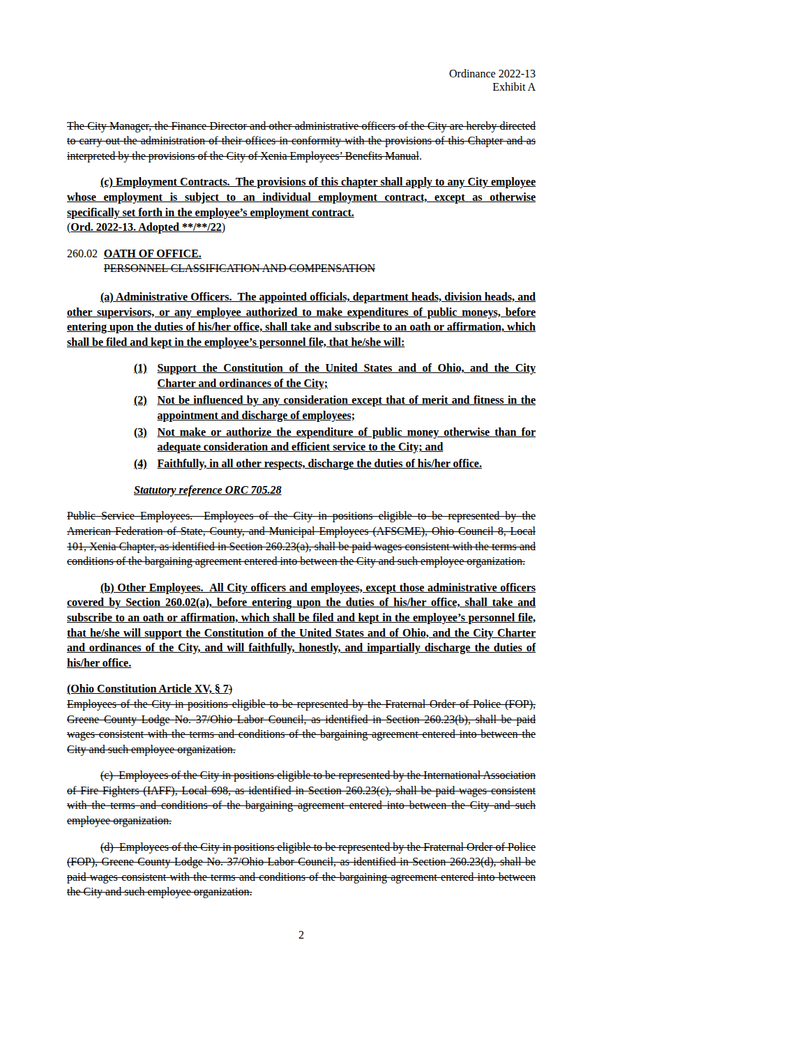Ordinance 2022-13
Exhibit A
The City Manager, the Finance Director and other administrative officers of the City are hereby directed to carry out the administration of their offices in conformity with the provisions of this Chapter and as interpreted by the provisions of the City of Xenia Employees’ Benefits Manual.
(c) Employment Contracts. The provisions of this chapter shall apply to any City employee whose employment is subject to an individual employment contract, except as otherwise specifically set forth in the employee’s employment contract.
(Ord. 2022-13. Adopted **/**/22)
260.02 OATH OF OFFICE.
PERSONNEL CLASSIFICATION AND COMPENSATION
(a) Administrative Officers. The appointed officials, department heads, division heads, and other supervisors, or any employee authorized to make expenditures of public moneys, before entering upon the duties of his/her office, shall take and subscribe to an oath or affirmation, which shall be filed and kept in the employee’s personnel file, that he/she will:
(1) Support the Constitution of the United States and of Ohio, and the City Charter and ordinances of the City;
(2) Not be influenced by any consideration except that of merit and fitness in the appointment and discharge of employees;
(3) Not make or authorize the expenditure of public money otherwise than for adequate consideration and efficient service to the City; and
(4) Faithfully, in all other respects, discharge the duties of his/her office.
Statutory reference ORC 705.28
Public Service Employees. Employees of the City in positions eligible to be represented by the American Federation of State, County, and Municipal Employees (AFSCME), Ohio Council 8, Local 101, Xenia Chapter, as identified in Section 260.23(a), shall be paid wages consistent with the terms and conditions of the bargaining agreement entered into between the City and such employee organization.
(b) Other Employees. All City officers and employees, except those administrative officers covered by Section 260.02(a), before entering upon the duties of his/her office, shall take and subscribe to an oath or affirmation, which shall be filed and kept in the employee’s personnel file, that he/she will support the Constitution of the United States and of Ohio, and the City Charter and ordinances of the City, and will faithfully, honestly, and impartially discharge the duties of his/her office.
(Ohio Constitution Article XV, § 7)
Employees of the City in positions eligible to be represented by the Fraternal Order of Police (FOP), Greene County Lodge No. 37/Ohio Labor Council, as identified in Section 260.23(b), shall be paid wages consistent with the terms and conditions of the bargaining agreement entered into between the City and such employee organization.
(c) Employees of the City in positions eligible to be represented by the International Association of Fire Fighters (IAFF), Local 698, as identified in Section 260.23(c), shall be paid wages consistent with the terms and conditions of the bargaining agreement entered into between the City and such employee organization.
(d) Employees of the City in positions eligible to be represented by the Fraternal Order of Police (FOP), Greene County Lodge No. 37/Ohio Labor Council, as identified in Section 260.23(d), shall be paid wages consistent with the terms and conditions of the bargaining agreement entered into between the City and such employee organization.
2